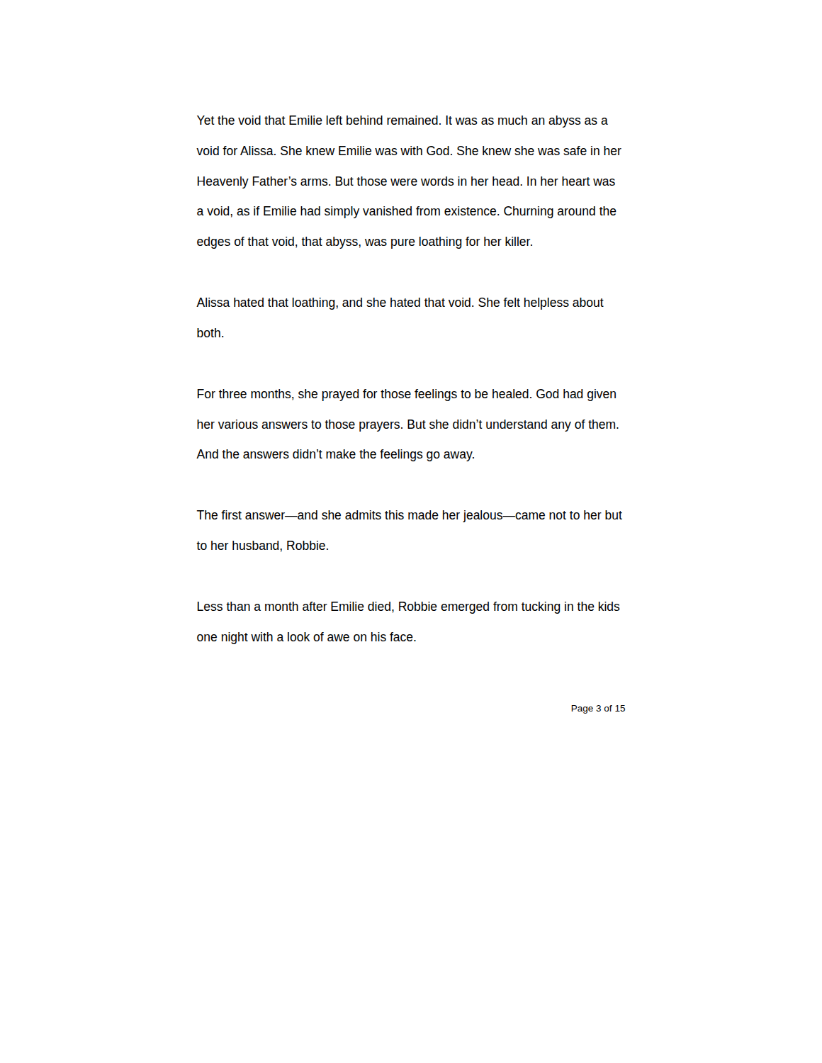Yet the void that Emilie left behind remained. It was as much an abyss as a void for Alissa. She knew Emilie was with God. She knew she was safe in her Heavenly Father’s arms. But those were words in her head. In her heart was a void, as if Emilie had simply vanished from existence. Churning around the edges of that void, that abyss, was pure loathing for her killer.
Alissa hated that loathing, and she hated that void. She felt helpless about both.
For three months, she prayed for those feelings to be healed. God had given her various answers to those prayers. But she didn’t understand any of them. And the answers didn’t make the feelings go away.
The first answer—and she admits this made her jealous—came not to her but to her husband, Robbie.
Less than a month after Emilie died, Robbie emerged from tucking in the kids one night with a look of awe on his face.
Page 3 of 15